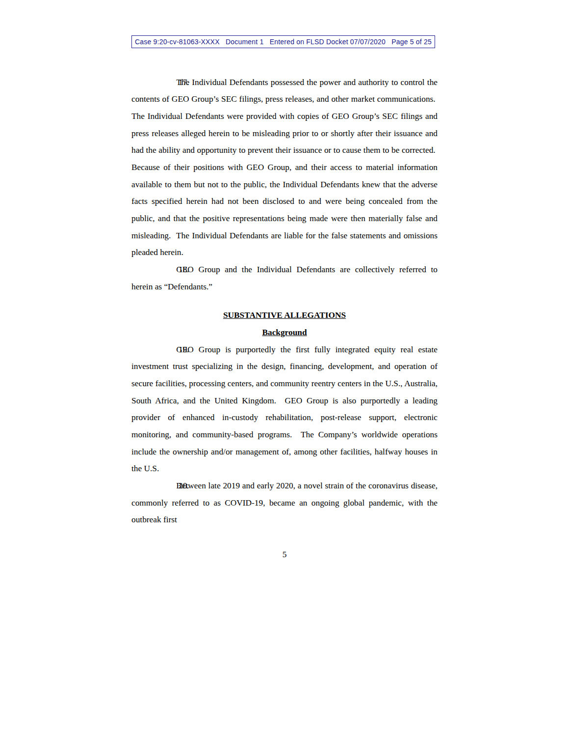Case 9:20-cv-81063-XXXX Document 1 Entered on FLSD Docket 07/07/2020 Page 5 of 25
17. The Individual Defendants possessed the power and authority to control the contents of GEO Group’s SEC filings, press releases, and other market communications. The Individual Defendants were provided with copies of GEO Group’s SEC filings and press releases alleged herein to be misleading prior to or shortly after their issuance and had the ability and opportunity to prevent their issuance or to cause them to be corrected. Because of their positions with GEO Group, and their access to material information available to them but not to the public, the Individual Defendants knew that the adverse facts specified herein had not been disclosed to and were being concealed from the public, and that the positive representations being made were then materially false and misleading. The Individual Defendants are liable for the false statements and omissions pleaded herein.
18. GEO Group and the Individual Defendants are collectively referred to herein as “Defendants.”
SUBSTANTIVE ALLEGATIONS
Background
19. GEO Group is purportedly the first fully integrated equity real estate investment trust specializing in the design, financing, development, and operation of secure facilities, processing centers, and community reentry centers in the U.S., Australia, South Africa, and the United Kingdom. GEO Group is also purportedly a leading provider of enhanced in-custody rehabilitation, post-release support, electronic monitoring, and community-based programs. The Company’s worldwide operations include the ownership and/or management of, among other facilities, halfway houses in the U.S.
20. Between late 2019 and early 2020, a novel strain of the coronavirus disease, commonly referred to as COVID-19, became an ongoing global pandemic, with the outbreak first
5